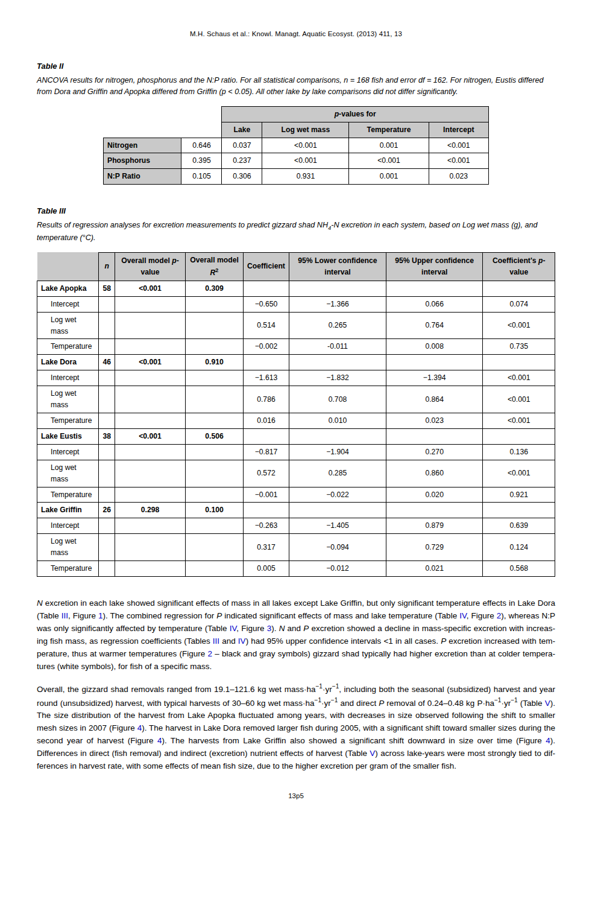M.H. Schaus et al.: Knowl. Managt. Aquatic Ecosyst. (2013) 411, 13
Table II
ANCOVA results for nitrogen, phosphorus and the N:P ratio. For all statistical comparisons, n = 168 fish and error df = 162. For nitrogen, Eustis differed from Dora and Griffin and Apopka differed from Griffin (p < 0.05). All other lake by lake comparisons did not differ significantly.
| | | p -values for |
| --- | --- | --- |
| Lake | Log wet mass | Temperature | Intercept |
| Nitrogen | 0.646 | 0.037 | <0.001 | 0.001 | <0.001 |
| Phosphorus | 0.395 | 0.237 | <0.001 | <0.001 | <0.001 |
| N:P Ratio | 0.105 | 0.306 | 0.931 | 0.001 | 0.023 |
Table III
Results of regression analyses for excretion measurements to predict gizzard shad NH4-N excretion in each system, based on Log wet mass (g), and temperature (°C).
| | n | Overall model p -value | Overall model R 2 | Coefficient | 95% Lower confidence interval | 95% Upper confidence interval | Coefficient's p -value |
| --- | --- | --- | --- | --- | --- | --- | --- |
| Lake Apopka | 58 | <0.001 | 0.309 | | | | |
| Intercept | | | | −0.650 | −1.366 | 0.066 | 0.074 |
| Log wet mass | | | | 0.514 | 0.265 | 0.764 | <0.001 |
| Temperature | | | | −0.002 | -0.011 | 0.008 | 0.735 |
| Lake Dora | 46 | <0.001 | 0.910 | | | | |
| Intercept | | | | −1.613 | −1.832 | −1.394 | <0.001 |
| Log wet mass | | | | 0.786 | 0.708 | 0.864 | <0.001 |
| Temperature | | | | 0.016 | 0.010 | 0.023 | <0.001 |
| Lake Eustis | 38 | <0.001 | 0.506 | | | | |
| Intercept | | | | −0.817 | −1.904 | 0.270 | 0.136 |
| Log wet mass | | | | 0.572 | 0.285 | 0.860 | <0.001 |
| Temperature | | | | −0.001 | −0.022 | 0.020 | 0.921 |
| Lake Griffin | 26 | 0.298 | 0.100 | | | | |
| Intercept | | | | −0.263 | −1.405 | 0.879 | 0.639 |
| Log wet mass | | | | 0.317 | −0.094 | 0.729 | 0.124 |
| Temperature | | | | 0.005 | −0.012 | 0.021 | 0.568 |
N excretion in each lake showed significant effects of mass in all lakes except Lake Griffin, but only significant temperature effects in Lake Dora (Table III, Figure 1). The combined regression for P indicated significant effects of mass and lake temperature (Table IV, Figure 2), whereas N:P was only significantly affected by temperature (Table IV, Figure 3). N and P excretion showed a decline in mass-specific excretion with increasing fish mass, as regression coefficients (Tables III and IV) had 95% upper confidence intervals <1 in all cases. P excretion increased with temperature, thus at warmer temperatures (Figure 2 – black and gray symbols) gizzard shad typically had higher excretion than at colder temperatures (white symbols), for fish of a specific mass.
Overall, the gizzard shad removals ranged from 19.1–121.6 kg wet mass·ha−1·yr−1, including both the seasonal (subsidized) harvest and year round (unsubsidized) harvest, with typical harvests of 30–60 kg wet mass·ha−1·yr−1 and direct P removal of 0.24–0.48 kg P·ha−1·yr−1 (Table V). The size distribution of the harvest from Lake Apopka fluctuated among years, with decreases in size observed following the shift to smaller mesh sizes in 2007 (Figure 4). The harvest in Lake Dora removed larger fish during 2005, with a significant shift toward smaller sizes during the second year of harvest (Figure 4). The harvests from Lake Griffin also showed a significant shift downward in size over time (Figure 4). Differences in direct (fish removal) and indirect (excretion) nutrient effects of harvest (Table V) across lake-years were most strongly tied to differences in harvest rate, with some effects of mean fish size, due to the higher excretion per gram of the smaller fish.
13p5